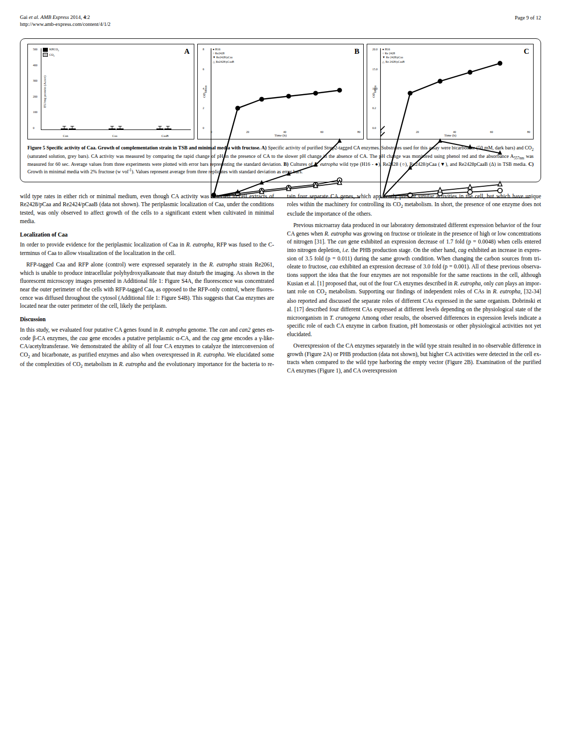Gai et al. AMB Express 2014, 4:2
http://www.amb-express.com/content/4/1/2
Page 9 of 12
A
EU/mg protein (Acorr)
5004003002001000
KHCO3
CO2
Can Caa CaaB
B
OD600nm
86420
● H16
○ Re2428
▼ Re2428/pCaa
△ Re2428/pCaaB
020406080
Time (h)
C
OD600nm
20.015.010.00.20.0
● H16
○ Re 2428
▼ Re 2428/pCaa
△ Re 2428/pCaaB
020406080
Time (h)
Figure 5 Specific activity of Caa. Growth of complementation strain in TSB and minimal media with fructose. A) Specific activity of purified Strep2-tagged CA enzymes. Substrates used for this assay were bicarbonate (50 mM, dark bars) and CO2 (saturated solution, grey bars). CA activity was measured by comparing the rapid change of pH in the presence of CA to the slower pH change in the absence of CA. The pH change was monitored using phenol red and the absorbance A557nm was measured for 60 sec. Average values from three experiments were plotted with error bars representing the standard deviation. B) Cultures of R. eutropha wild type (H16 - ●), Re2428 (○), Re2428/pCaa (▼), and Re2428pCaaB (Δ) in TSB media. C) Growth in minimal media with 2% fructose (w vol-1). Values represent average from three replicates with standard deviation as error bars.
wild type rates in either rich or minimal medium, even though CA activity was detected in cell extracts of Re2428/pCaa and Re2424/pCaaB (data not shown). The periplasmic localization of Caa, under the conditions tested, was only observed to affect growth of the cells to a significant extent when cultivated in minimal media.
Localization of Caa
In order to provide evidence for the periplasmic localization of Caa in R. eutropha, RFP was fused to the C-terminus of Caa to allow visualization of the localization in the cell.
RFP-tagged Caa and RFP alone (control) were expressed separately in the R. eutropha strain Re2061, which is unable to produce intracellular polyhydroxyalkanoate that may disturb the imaging. As shown in the fluorescent microscopy images presented in Additional file 1: Figure S4A, the fluorescence was concentrated near the outer perimeter of the cells with RFP-tagged Caa, as opposed to the RFP-only control, where fluorescence was diffused throughout the cytosol (Additional file 1: Figure S4B). This suggests that Caa enzymes are located near the outer perimeter of the cell, likely the periplasm.
Discussion
In this study, we evaluated four putative CA genes found in R. eutropha genome. The can and can2 genes encode β-CA enzymes, the caa gene encodes a putative periplasmic α-CA, and the cag gene encodes a γ-like-CA/acetyltransferase. We demonstrated the ability of all four CA enzymes to catalyze the interconversion of CO2 and bicarbonate, as purified enzymes and also when overexpressed in R. eutropha. We elucidated some of the complexities of CO2 metabolism in R. eutropha and the evolutionary importance for the bacteria to retain four separate CA genes, which apparently present similar activities in the cell, but which have unique roles within the machinery for controlling its CO2 metabolism. In short, the presence of one enzyme does not exclude the importance of the others.
Previous microarray data produced in our laboratory demonstrated different expression behavior of the four CA genes when R. eutropha was growing on fructose or trioleate in the presence of high or low concentrations of nitrogen [31]. The can gene exhibited an expression decrease of 1.7 fold (p = 0.0048) when cells entered into nitrogen depletion, i.e. the PHB production stage. On the other hand, cag exhibited an increase in expression of 3.5 fold (p = 0.011) during the same growth condition. When changing the carbon sources from trioleate to fructose, caa exhibited an expression decrease of 3.0 fold (p = 0.001). All of these previous observations support the idea that the four enzymes are not responsible for the same reactions in the cell, although Kusian et al. [1] proposed that, out of the four CA enzymes described in R. eutropha, only can plays an important role on CO2 metabolism. Supporting our findings of independent roles of CAs in R. eutropha, [32-34] also reported and discussed the separate roles of different CAs expressed in the same organism. Dobrinski et al. [17] described four different CAs expressed at different levels depending on the physiological state of the microorganism in T. crunogena Among other results, the observed differences in expression levels indicate a specific role of each CA enzyme in carbon fixation, pH homeostasis or other physiological activities not yet elucidated.
Overexpression of the CA enzymes separately in the wild type strain resulted in no observable difference in growth (Figure 2A) or PHB production (data not shown), but higher CA activities were detected in the cell extracts when compared to the wild type harboring the empty vector (Figure 2B). Examination of the purified CA enzymes (Figure 1), and CA overexpression